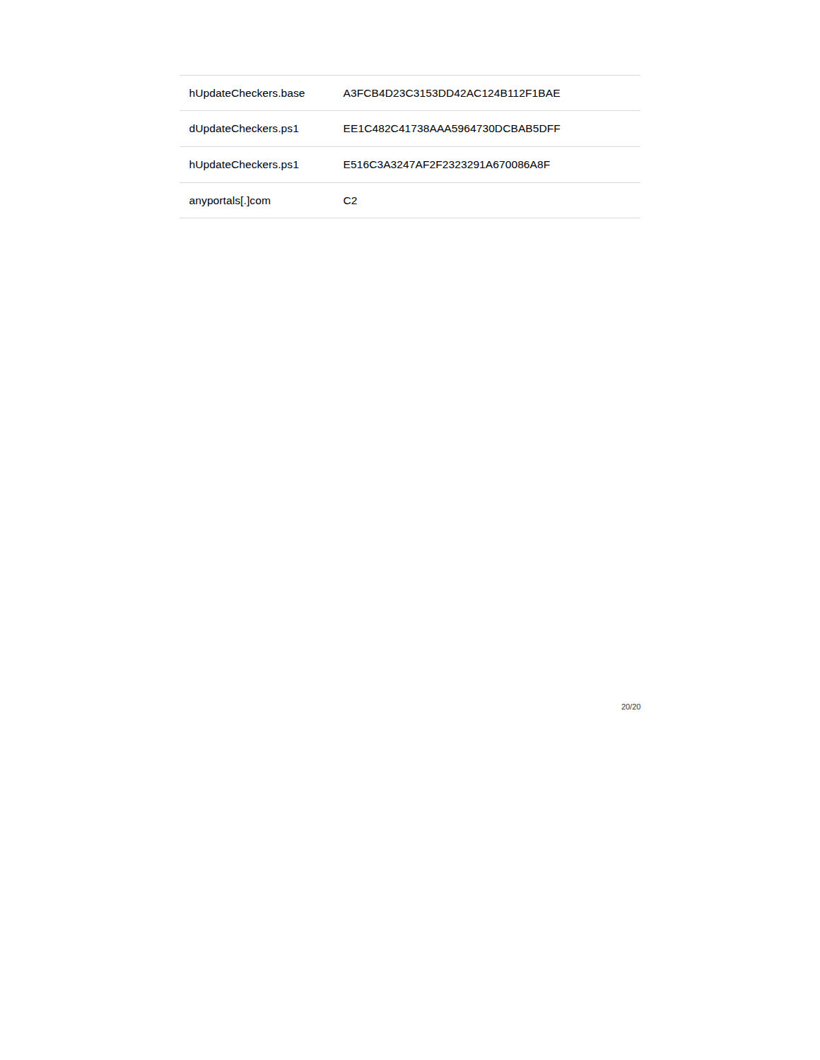| hUpdateCheckers.base | A3FCB4D23C3153DD42AC124B112F1BAE |
| dUpdateCheckers.ps1 | EE1C482C41738AAA5964730DCBAB5DFF |
| hUpdateCheckers.ps1 | E516C3A3247AF2F2323291A670086A8F |
| anyportals[.]com | C2 |
20/20